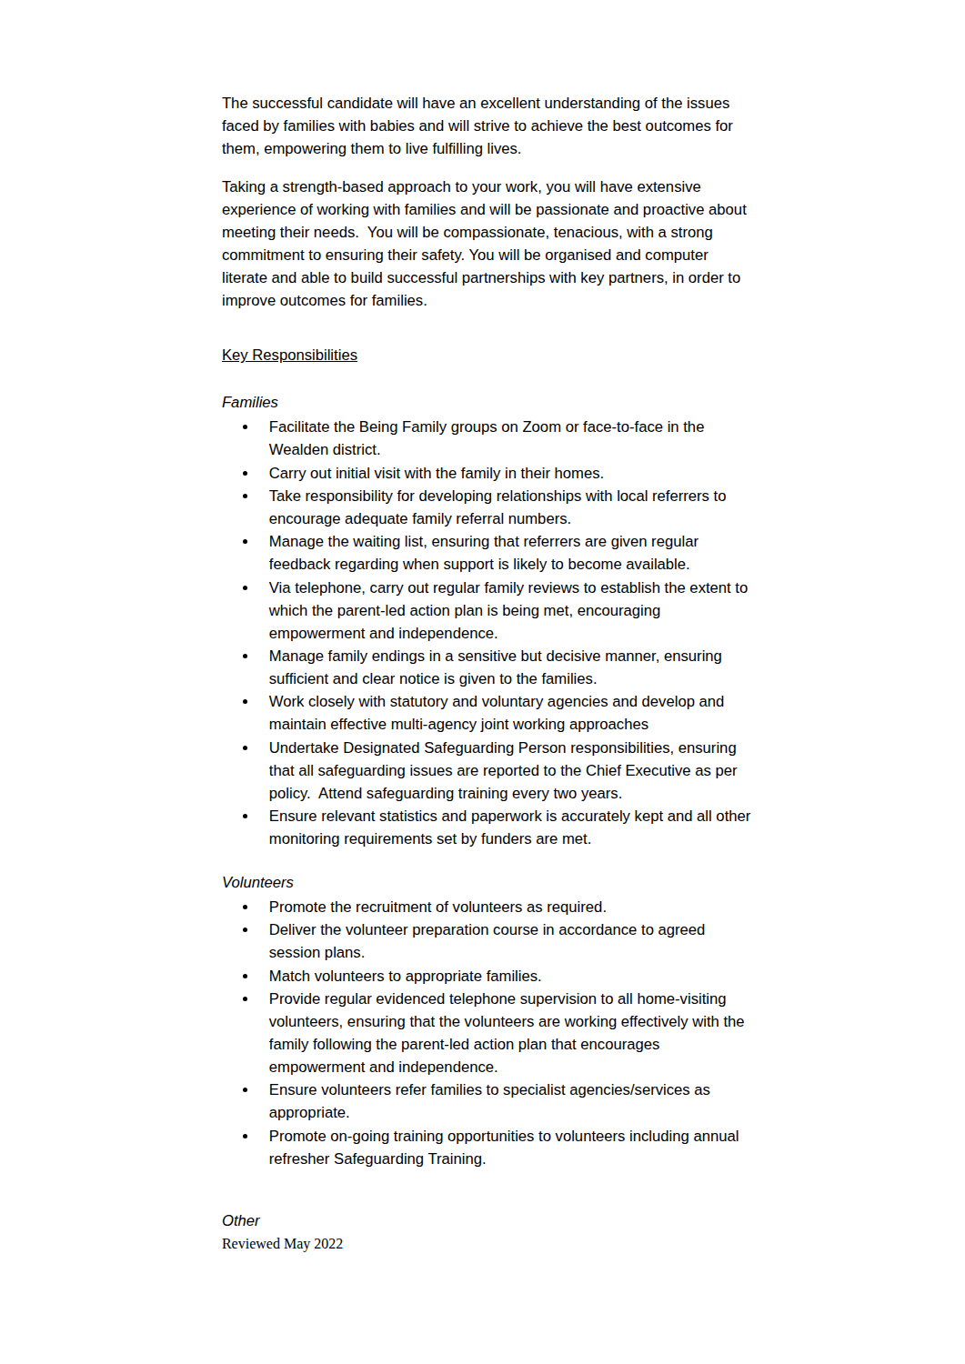The successful candidate will have an excellent understanding of the issues faced by families with babies and will strive to achieve the best outcomes for them, empowering them to live fulfilling lives.
Taking a strength-based approach to your work, you will have extensive experience of working with families and will be passionate and proactive about meeting their needs. You will be compassionate, tenacious, with a strong commitment to ensuring their safety. You will be organised and computer literate and able to build successful partnerships with key partners, in order to improve outcomes for families.
Key Responsibilities
Families
Facilitate the Being Family groups on Zoom or face-to-face in the Wealden district.
Carry out initial visit with the family in their homes.
Take responsibility for developing relationships with local referrers to encourage adequate family referral numbers.
Manage the waiting list, ensuring that referrers are given regular feedback regarding when support is likely to become available.
Via telephone, carry out regular family reviews to establish the extent to which the parent-led action plan is being met, encouraging empowerment and independence.
Manage family endings in a sensitive but decisive manner, ensuring sufficient and clear notice is given to the families.
Work closely with statutory and voluntary agencies and develop and maintain effective multi-agency joint working approaches
Undertake Designated Safeguarding Person responsibilities, ensuring that all safeguarding issues are reported to the Chief Executive as per policy. Attend safeguarding training every two years.
Ensure relevant statistics and paperwork is accurately kept and all other monitoring requirements set by funders are met.
Volunteers
Promote the recruitment of volunteers as required.
Deliver the volunteer preparation course in accordance to agreed session plans.
Match volunteers to appropriate families.
Provide regular evidenced telephone supervision to all home-visiting volunteers, ensuring that the volunteers are working effectively with the family following the parent-led action plan that encourages empowerment and independence.
Ensure volunteers refer families to specialist agencies/services as appropriate.
Promote on-going training opportunities to volunteers including annual refresher Safeguarding Training.
Other
Reviewed May 2022